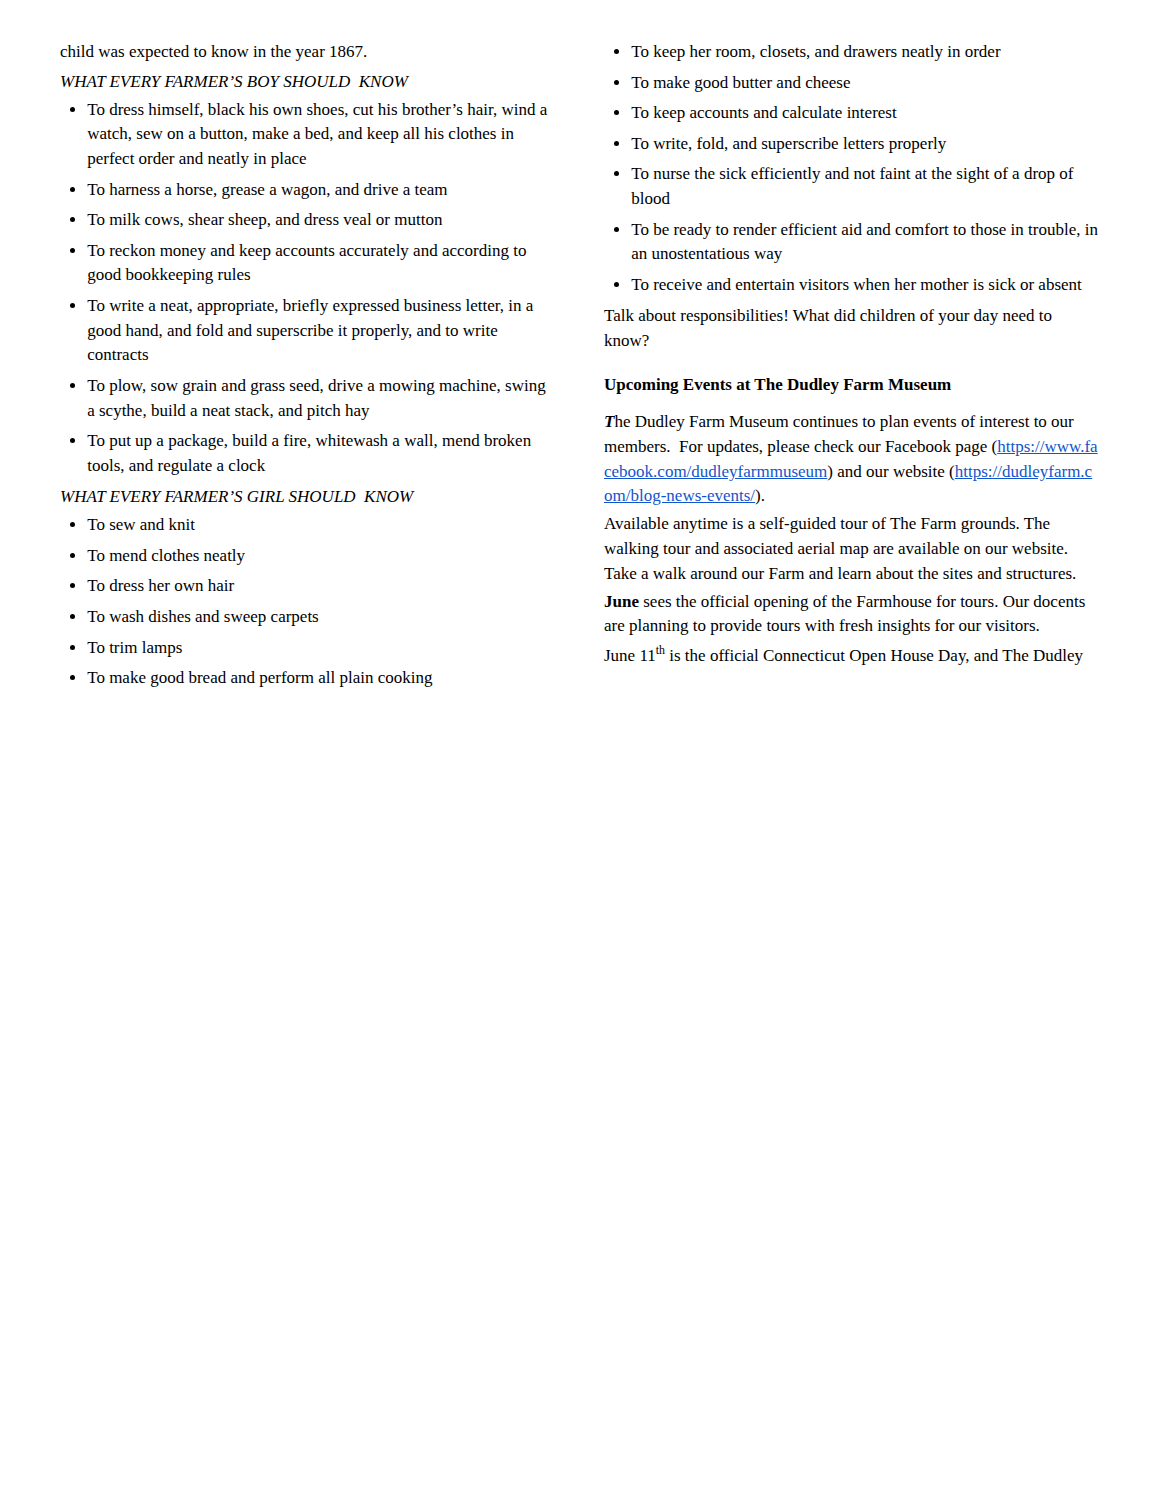child was expected to know in the year 1867.
WHAT EVERY FARMER’S BOY SHOULD KNOW
To dress himself, black his own shoes, cut his brother’s hair, wind a watch, sew on a button, make a bed, and keep all his clothes in perfect order and neatly in place
To harness a horse, grease a wagon, and drive a team
To milk cows, shear sheep, and dress veal or mutton
To reckon money and keep accounts accurately and according to good bookkeeping rules
To write a neat, appropriate, briefly expressed business letter, in a good hand, and fold and superscribe it properly, and to write contracts
To plow, sow grain and grass seed, drive a mowing machine, swing a scythe, build a neat stack, and pitch hay
To put up a package, build a fire, whitewash a wall, mend broken tools, and regulate a clock
WHAT EVERY FARMER’S GIRL SHOULD KNOW
To sew and knit
To mend clothes neatly
To dress her own hair
To wash dishes and sweep carpets
To trim lamps
To make good bread and perform all plain cooking
To keep her room, closets, and drawers neatly in order
To make good butter and cheese
To keep accounts and calculate interest
To write, fold, and superscribe letters properly
To nurse the sick efficiently and not faint at the sight of a drop of blood
To be ready to render efficient aid and comfort to those in trouble, in an unostentatious way
To receive and entertain visitors when her mother is sick or absent
Talk about responsibilities! What did children of your day need to know?
Upcoming Events at The Dudley Farm Museum
The Dudley Farm Museum continues to plan events of interest to our members. For updates, please check our Facebook page (https://www.facebook.com/dudleyfarmmuseum) and our website (https://dudleyfarm.com/blog-news-events/).
Available anytime is a self-guided tour of The Farm grounds. The walking tour and associated aerial map are available on our website. Take a walk around our Farm and learn about the sites and structures.
June sees the official opening of the Farmhouse for tours. Our docents are planning to provide tours with fresh insights for our visitors.
June 11th is the official Connecticut Open House Day, and The Dudley